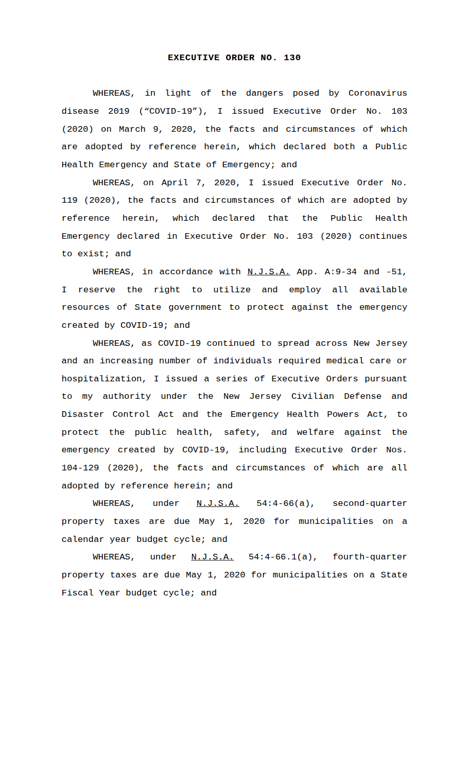Executive Order No. 130
WHEREAS, in light of the dangers posed by Coronavirus disease 2019 (“COVID-19”), I issued Executive Order No. 103 (2020) on March 9, 2020, the facts and circumstances of which are adopted by reference herein, which declared both a Public Health Emergency and State of Emergency; and
WHEREAS, on April 7, 2020, I issued Executive Order No. 119 (2020), the facts and circumstances of which are adopted by reference herein, which declared that the Public Health Emergency declared in Executive Order No. 103 (2020) continues to exist; and
WHEREAS, in accordance with N.J.S.A. App. A:9-34 and -51, I reserve the right to utilize and employ all available resources of State government to protect against the emergency created by COVID-19; and
WHEREAS, as COVID-19 continued to spread across New Jersey and an increasing number of individuals required medical care or hospitalization, I issued a series of Executive Orders pursuant to my authority under the New Jersey Civilian Defense and Disaster Control Act and the Emergency Health Powers Act, to protect the public health, safety, and welfare against the emergency created by COVID-19, including Executive Order Nos. 104-129 (2020), the facts and circumstances of which are all adopted by reference herein; and
WHEREAS, under N.J.S.A. 54:4-66(a), second-quarter property taxes are due May 1, 2020 for municipalities on a calendar year budget cycle; and
WHEREAS, under N.J.S.A. 54:4-66.1(a), fourth-quarter property taxes are due May 1, 2020 for municipalities on a State Fiscal Year budget cycle; and